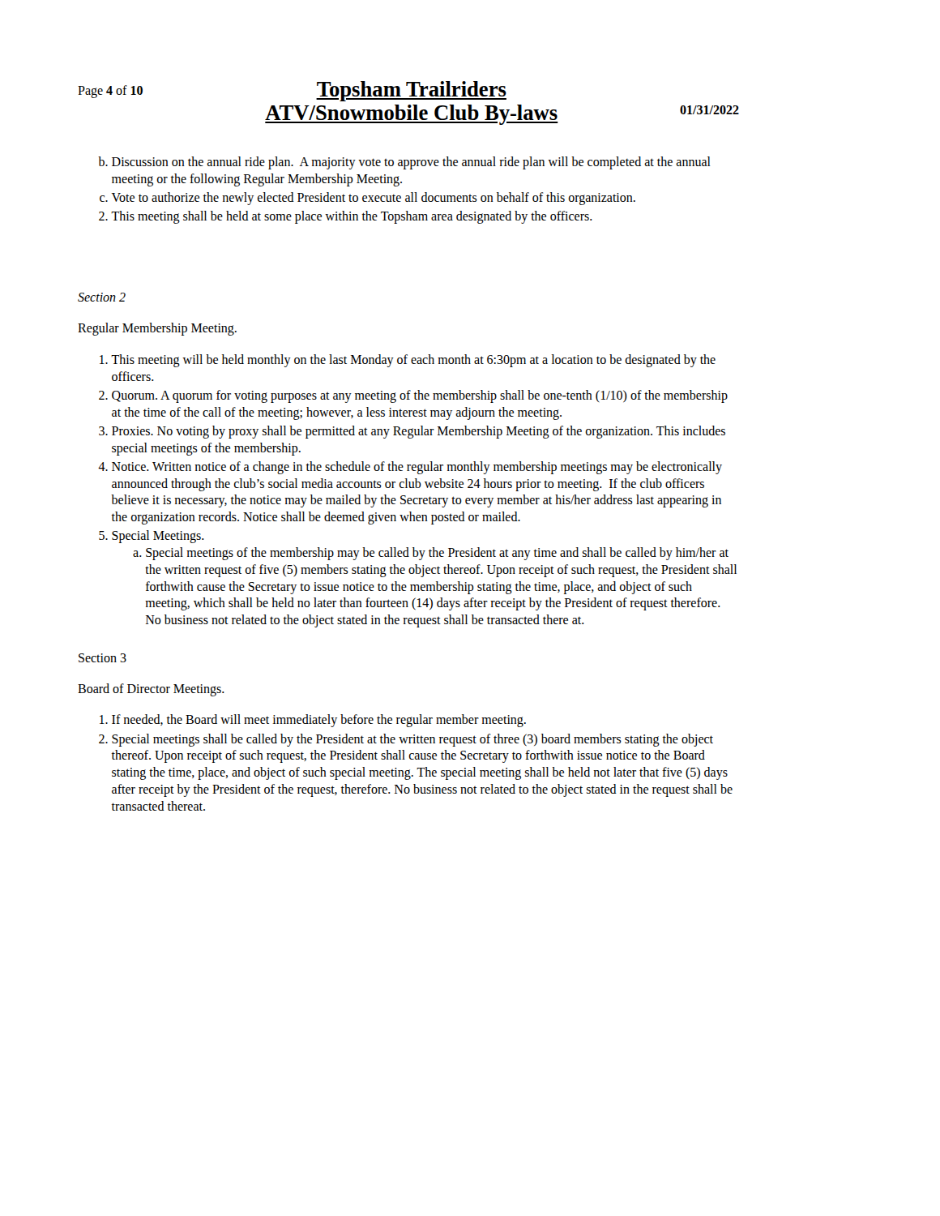Page 4 of 10
Topsham Trailriders
ATV/Snowmobile Club By-laws
01/31/2022
Discussion on the annual ride plan. A majority vote to approve the annual ride plan will be completed at the annual meeting or the following Regular Membership Meeting.
Vote to authorize the newly elected President to execute all documents on behalf of this organization.
This meeting shall be held at some place within the Topsham area designated by the officers.
Section 2
Regular Membership Meeting.
This meeting will be held monthly on the last Monday of each month at 6:30pm at a location to be designated by the officers.
Quorum. A quorum for voting purposes at any meeting of the membership shall be one-tenth (1/10) of the membership at the time of the call of the meeting; however, a less interest may adjourn the meeting.
Proxies. No voting by proxy shall be permitted at any Regular Membership Meeting of the organization. This includes special meetings of the membership.
Notice. Written notice of a change in the schedule of the regular monthly membership meetings may be electronically announced through the club’s social media accounts or club website 24 hours prior to meeting. If the club officers believe it is necessary, the notice may be mailed by the Secretary to every member at his/her address last appearing in the organization records. Notice shall be deemed given when posted or mailed.
Special Meetings.
Special meetings of the membership may be called by the President at any time and shall be called by him/her at the written request of five (5) members stating the object thereof. Upon receipt of such request, the President shall forthwith cause the Secretary to issue notice to the membership stating the time, place, and object of such meeting, which shall be held no later than fourteen (14) days after receipt by the President of request therefore. No business not related to the object stated in the request shall be transacted there at.
Section 3
Board of Director Meetings.
If needed, the Board will meet immediately before the regular member meeting.
Special meetings shall be called by the President at the written request of three (3) board members stating the object thereof. Upon receipt of such request, the President shall cause the Secretary to forthwith issue notice to the Board stating the time, place, and object of such special meeting. The special meeting shall be held not later that five (5) days after receipt by the President of the request, therefore. No business not related to the object stated in the request shall be transacted thereat.